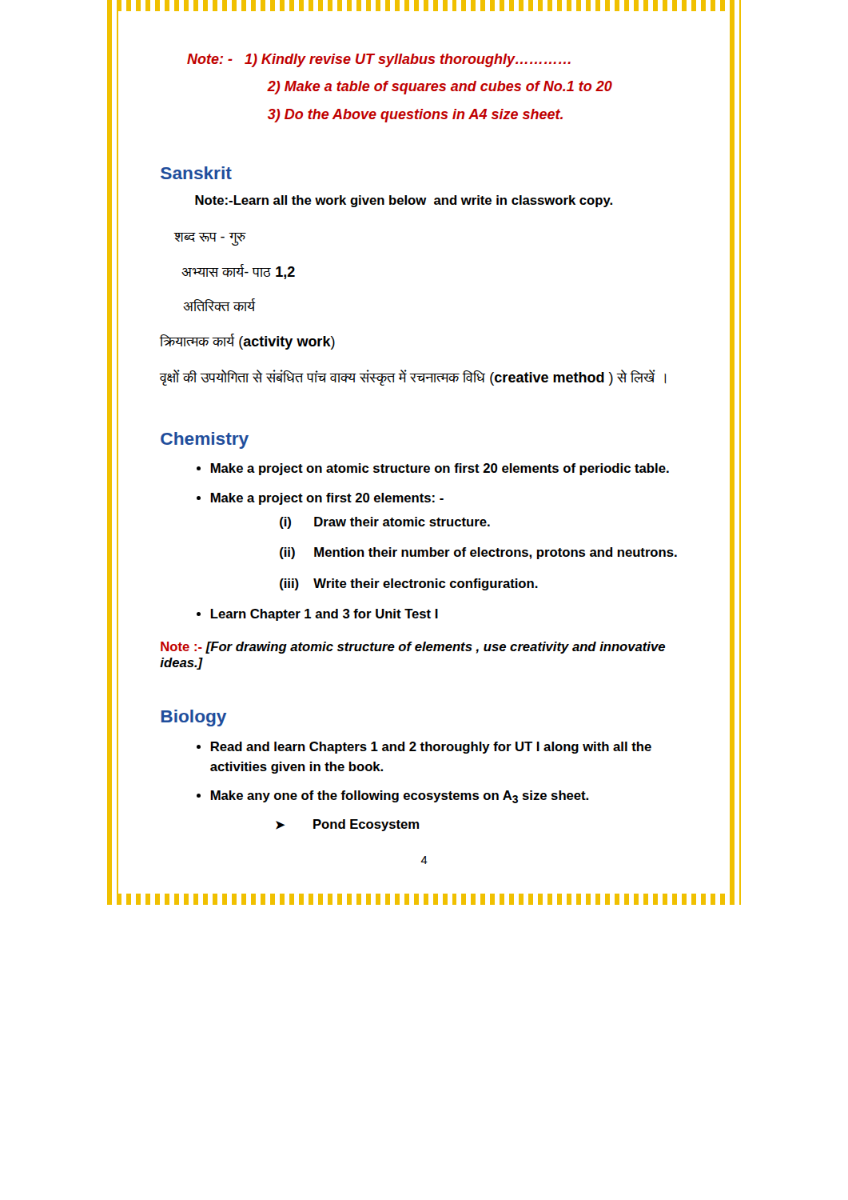Note: -1) Kindly revise UT syllabus thoroughly…………
2) Make a table of squares and cubes of No.1 to 20
3) Do the Above questions in A4 size sheet.
Sanskrit
Note:-Learn all the work given below and write in classwork copy.
शब्द रूप - गुरु
अभ्यास कार्य- पाठ 1,2
अतिरिक्त कार्य
क्रियात्मक कार्य (activity work)
वृक्षों की उपयोगिता से संबंधित पांच वाक्य संस्कृत में रचनात्मक विधि (creative method ) से लिखें ।
Chemistry
Make a project on atomic structure on first 20 elements of periodic table.
Make a project on first 20 elements: -
(i) Draw their atomic structure.
(ii) Mention their number of electrons, protons and neutrons.
(iii) Write their electronic configuration.
Learn Chapter 1 and 3 for Unit Test I
Note :- [For drawing atomic structure of elements , use creativity and innovative ideas.]
Biology
Read and learn Chapters 1 and 2 thoroughly for UT I along with all the activities given in the book.
Make any one of the following ecosystems on A3 size sheet.
Pond Ecosystem
4